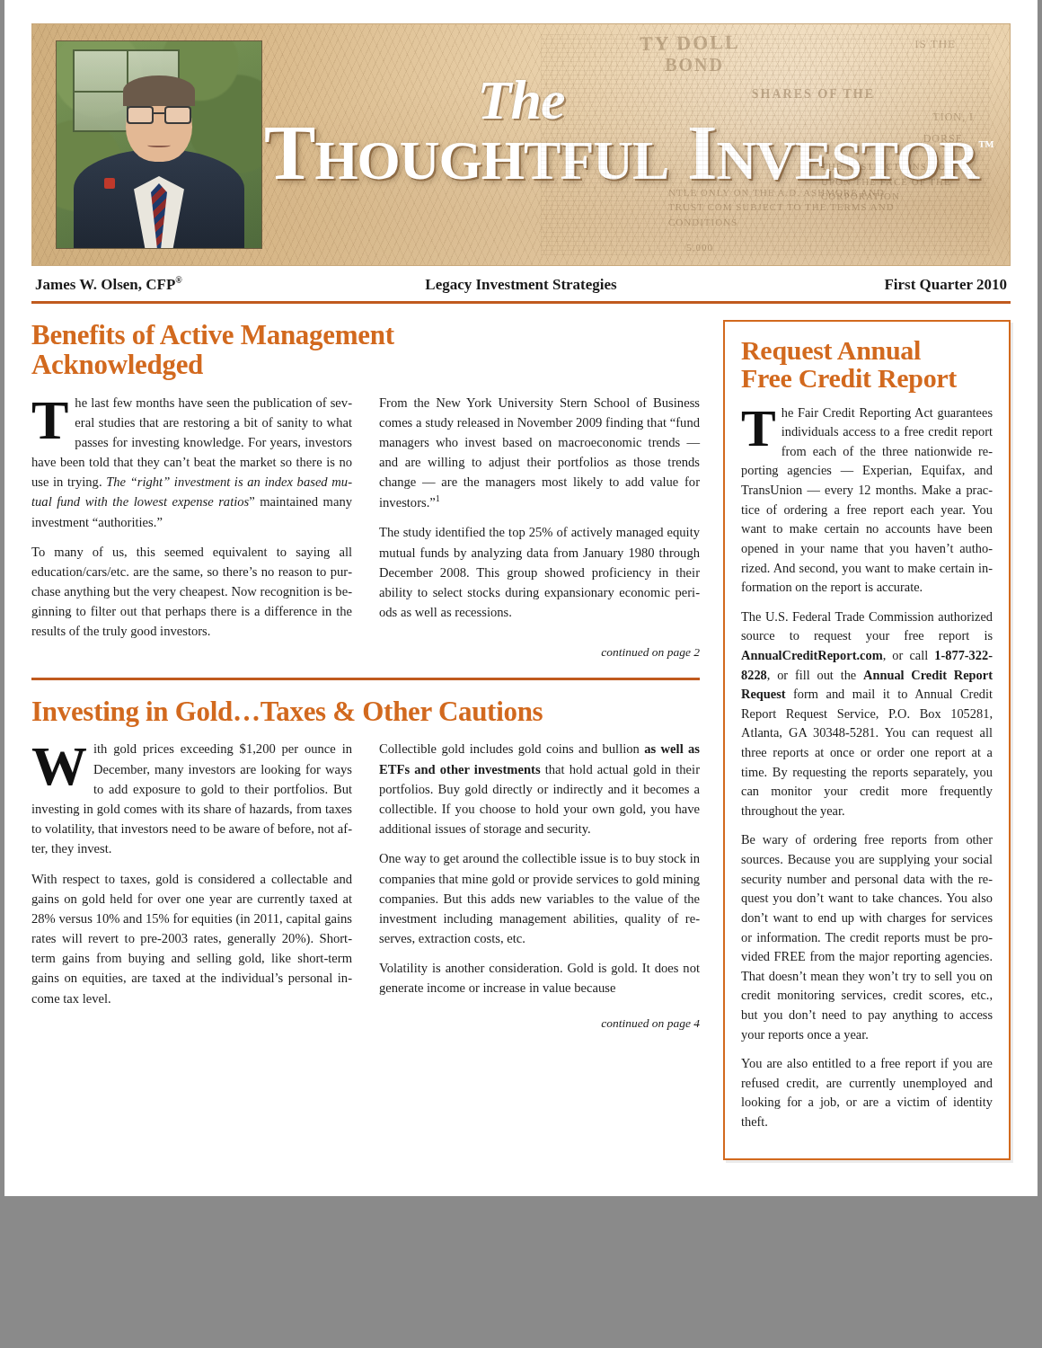TY DOLL BOND is the Shares of the tion, i dorse the restrictions noted upon the face of the Corporation ntle only on the A.D. Ashmore and Trust Com subject to the terms and conditions 5,000
The
THOUGHTFUL INVESTOR™
James W. Olsen, CFP®
Legacy Investment Strategies
First Quarter 2010
Benefits of Active Management
Acknowledged
The last few months have seen the publication of several studies that are restoring a bit of sanity to what passes for investing knowledge. For years, investors have been told that they can’t beat the market so there is no use in trying. The “right” investment is an index based mutual fund with the lowest expense ratios” maintained many investment “authorities.”
To many of us, this seemed equivalent to saying all education/cars/etc. are the same, so there’s no reason to purchase anything but the very cheapest. Now recognition is beginning to filter out that perhaps there is a difference in the results of the truly good investors.
From the New York University Stern School of Business comes a study released in November 2009 finding that “fund managers who invest based on macroeconomic trends — and are willing to adjust their portfolios as those trends change — are the managers most likely to add value for investors.”1
The study identified the top 25% of actively managed equity mutual funds by analyzing data from January 1980 through December 2008. This group showed proficiency in their ability to select stocks during expansionary economic periods as well as recessions.
continued on page 2
Investing in Gold…Taxes & Other Cautions
With gold prices exceeding $1,200 per ounce in December, many investors are looking for ways to add exposure to gold to their portfolios. But investing in gold comes with its share of hazards, from taxes to volatility, that investors need to be aware of before, not after, they invest.
With respect to taxes, gold is considered a collectable and gains on gold held for over one year are currently taxed at 28% versus 10% and 15% for equities (in 2011, capital gains rates will revert to pre-2003 rates, generally 20%). Short-term gains from buying and selling gold, like short-term gains on equities, are taxed at the individual’s personal income tax level.
Collectible gold includes gold coins and bullion as well as ETFs and other investments that hold actual gold in their portfolios. Buy gold directly or indirectly and it becomes a collectible. If you choose to hold your own gold, you have additional issues of storage and security.
One way to get around the collectible issue is to buy stock in companies that mine gold or provide services to gold mining companies. But this adds new variables to the value of the investment including management abilities, quality of reserves, extraction costs, etc.
Volatility is another consideration. Gold is gold. It does not generate income or increase in value because
continued on page 4
Request Annual
Free Credit Report
The Fair Credit Reporting Act guarantees individuals access to a free credit report from each of the three nationwide reporting agencies — Experian, Equifax, and TransUnion — every 12 months. Make a practice of ordering a free report each year. You want to make certain no accounts have been opened in your name that you haven’t authorized. And second, you want to make certain information on the report is accurate.
The U.S. Federal Trade Commission authorized source to request your free report is AnnualCreditReport.com, or call 1-877-322-8228, or fill out the Annual Credit Report Request form and mail it to Annual Credit Report Request Service, P.O. Box 105281, Atlanta, GA 30348-5281. You can request all three reports at once or order one report at a time. By requesting the reports separately, you can monitor your credit more frequently throughout the year.
Be wary of ordering free reports from other sources. Because you are supplying your social security number and personal data with the request you don’t want to take chances. You also don’t want to end up with charges for services or information. The credit reports must be provided FREE from the major reporting agencies. That doesn’t mean they won’t try to sell you on credit monitoring services, credit scores, etc., but you don’t need to pay anything to access your reports once a year.
You are also entitled to a free report if you are refused credit, are currently unemployed and looking for a job, or are a victim of identity theft.